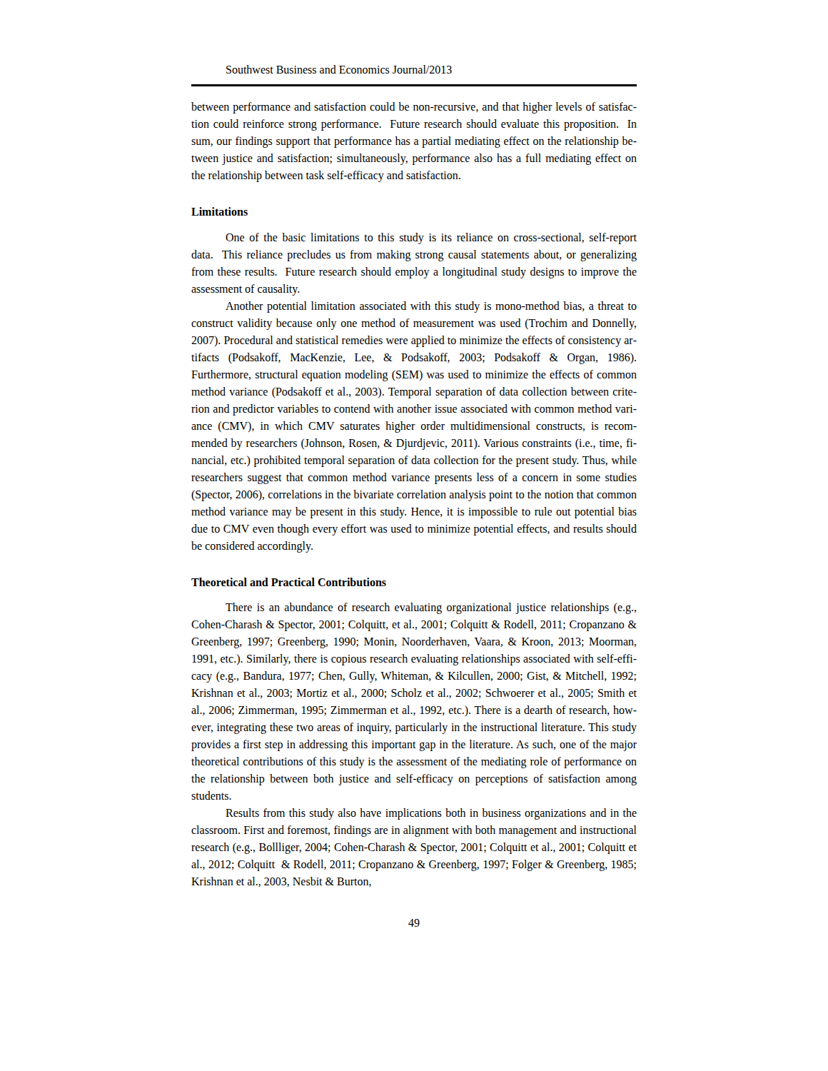Southwest Business and Economics Journal/2013
between performance and satisfaction could be non-recursive, and that higher levels of satisfaction could reinforce strong performance. Future research should evaluate this proposition. In sum, our findings support that performance has a partial mediating effect on the relationship between justice and satisfaction; simultaneously, performance also has a full mediating effect on the relationship between task self-efficacy and satisfaction.
Limitations
One of the basic limitations to this study is its reliance on cross-sectional, self-report data. This reliance precludes us from making strong causal statements about, or generalizing from these results. Future research should employ a longitudinal study designs to improve the assessment of causality.
Another potential limitation associated with this study is mono-method bias, a threat to construct validity because only one method of measurement was used (Trochim and Donnelly, 2007). Procedural and statistical remedies were applied to minimize the effects of consistency artifacts (Podsakoff, MacKenzie, Lee, & Podsakoff, 2003; Podsakoff & Organ, 1986). Furthermore, structural equation modeling (SEM) was used to minimize the effects of common method variance (Podsakoff et al., 2003). Temporal separation of data collection between criterion and predictor variables to contend with another issue associated with common method variance (CMV), in which CMV saturates higher order multidimensional constructs, is recommended by researchers (Johnson, Rosen, & Djurdjevic, 2011). Various constraints (i.e., time, financial, etc.) prohibited temporal separation of data collection for the present study. Thus, while researchers suggest that common method variance presents less of a concern in some studies (Spector, 2006), correlations in the bivariate correlation analysis point to the notion that common method variance may be present in this study. Hence, it is impossible to rule out potential bias due to CMV even though every effort was used to minimize potential effects, and results should be considered accordingly.
Theoretical and Practical Contributions
There is an abundance of research evaluating organizational justice relationships (e.g., Cohen-Charash & Spector, 2001; Colquitt, et al., 2001; Colquitt & Rodell, 2011; Cropanzano & Greenberg, 1997; Greenberg, 1990; Monin, Noorderhaven, Vaara, & Kroon, 2013; Moorman, 1991, etc.). Similarly, there is copious research evaluating relationships associated with self-efficacy (e.g., Bandura, 1977; Chen, Gully, Whiteman, & Kilcullen, 2000; Gist, & Mitchell, 1992; Krishnan et al., 2003; Mortiz et al., 2000; Scholz et al., 2002; Schwoerer et al., 2005; Smith et al., 2006; Zimmerman, 1995; Zimmerman et al., 1992, etc.). There is a dearth of research, however, integrating these two areas of inquiry, particularly in the instructional literature. This study provides a first step in addressing this important gap in the literature. As such, one of the major theoretical contributions of this study is the assessment of the mediating role of performance on the relationship between both justice and self-efficacy on perceptions of satisfaction among students.
Results from this study also have implications both in business organizations and in the classroom. First and foremost, findings are in alignment with both management and instructional research (e.g., Bollliger, 2004; Cohen-Charash & Spector, 2001; Colquitt et al., 2001; Colquitt et al., 2012; Colquitt & Rodell, 2011; Cropanzano & Greenberg, 1997; Folger & Greenberg, 1985; Krishnan et al., 2003, Nesbit & Burton,
49